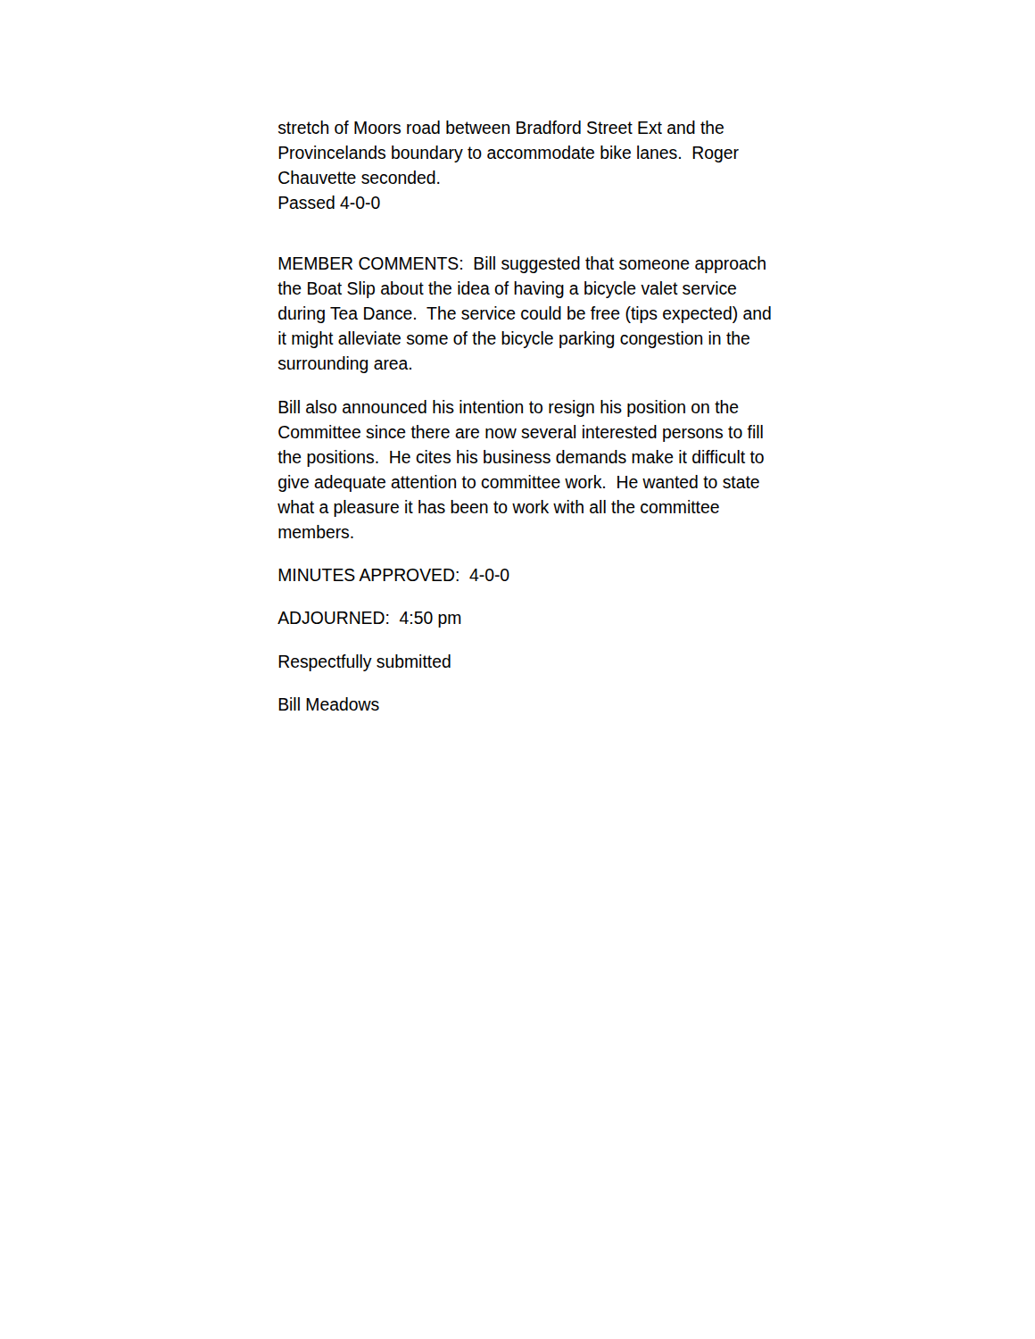stretch of Moors road between Bradford Street Ext and the Provincelands boundary to accommodate bike lanes. Roger Chauvette seconded.
Passed 4-0-0
MEMBER COMMENTS: Bill suggested that someone approach the Boat Slip about the idea of having a bicycle valet service during Tea Dance. The service could be free (tips expected) and it might alleviate some of the bicycle parking congestion in the surrounding area.
Bill also announced his intention to resign his position on the Committee since there are now several interested persons to fill the positions. He cites his business demands make it difficult to give adequate attention to committee work. He wanted to state what a pleasure it has been to work with all the committee members.
MINUTES APPROVED: 4-0-0
ADJOURNED: 4:50 pm
Respectfully submitted
Bill Meadows